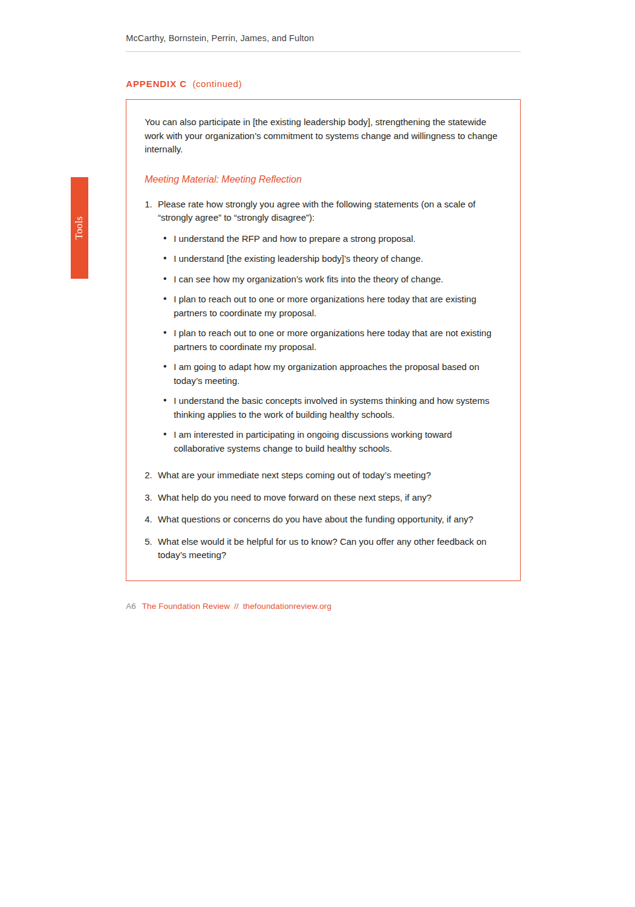McCarthy, Bornstein, Perrin, James, and Fulton
Tools
APPENDIX C (continued)
You can also participate in [the existing leadership body], strengthening the statewide work with your organization’s commitment to systems change and willingness to change internally.
Meeting Material: Meeting Reflection
1.
Please rate how strongly you agree with the following statements (on a scale of “strongly agree” to “strongly disagree”):
I understand the RFP and how to prepare a strong proposal.
I understand [the existing leadership body]’s theory of change.
I can see how my organization’s work fits into the theory of change.
I plan to reach out to one or more organizations here today that are existing partners to coordinate my proposal.
I plan to reach out to one or more organizations here today that are not existing partners to coordinate my proposal.
I am going to adapt how my organization approaches the proposal based on today’s meeting.
I understand the basic concepts involved in systems thinking and how systems thinking applies to the work of building healthy schools.
I am interested in participating in ongoing discussions working toward collaborative systems change to build healthy schools.
2.
What are your immediate next steps coming out of today’s meeting?
3.
What help do you need to move forward on these next steps, if any?
4.
What questions or concerns do you have about the funding opportunity, if any?
5.
What else would it be helpful for us to know? Can you offer any other feedback on today’s meeting?
A6 The Foundation Review // thefoundationreview.org